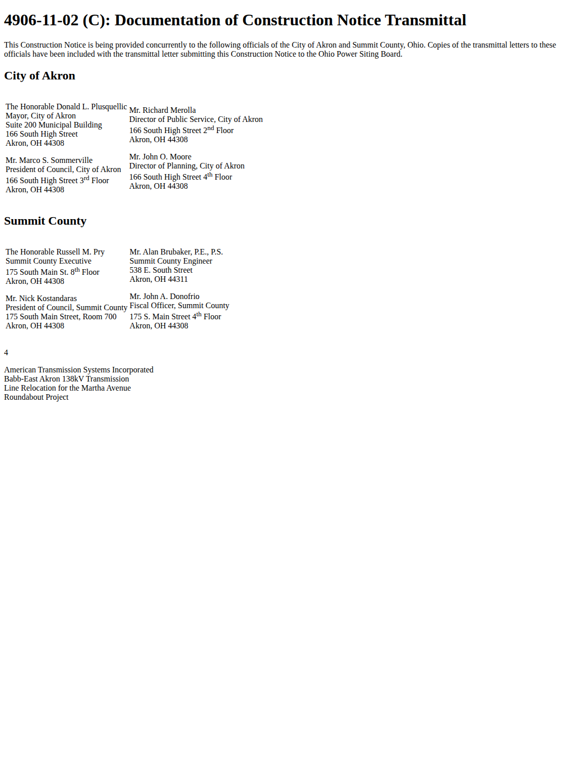4906-11-02 (C): Documentation of Construction Notice Transmittal
This Construction Notice is being provided concurrently to the following officials of the City of Akron and Summit County, Ohio. Copies of the transmittal letters to these officials have been included with the transmittal letter submitting this Construction Notice to the Ohio Power Siting Board.
City of Akron
| The Honorable Donald L. Plusquellic Mayor, City of Akron Suite 200 Municipal Building 166 South High Street Akron, OH 44308 Mr. Marco S. Sommerville President of Council, City of Akron 166 South High Street 3 rd Floor Akron, OH 44308 | Mr. Richard Merolla Director of Public Service, City of Akron 166 South High Street 2 nd Floor Akron, OH 44308 Mr. John O. Moore Director of Planning, City of Akron 166 South High Street 4 th Floor Akron, OH 44308 |
Summit County
| The Honorable Russell M. Pry Summit County Executive 175 South Main St. 8 th Floor Akron, OH 44308 Mr. Nick Kostandaras President of Council, Summit County 175 South Main Street, Room 700 Akron, OH 44308 | Mr. Alan Brubaker, P.E., P.S. Summit County Engineer 538 E. South Street Akron, OH 44311 Mr. John A. Donofrio Fiscal Officer, Summit County 175 S. Main Street 4 th Floor Akron, OH 44308 |
4
American Transmission Systems Incorporated
Babb-East Akron 138kV Transmission
Line Relocation for the Martha Avenue
Roundabout Project